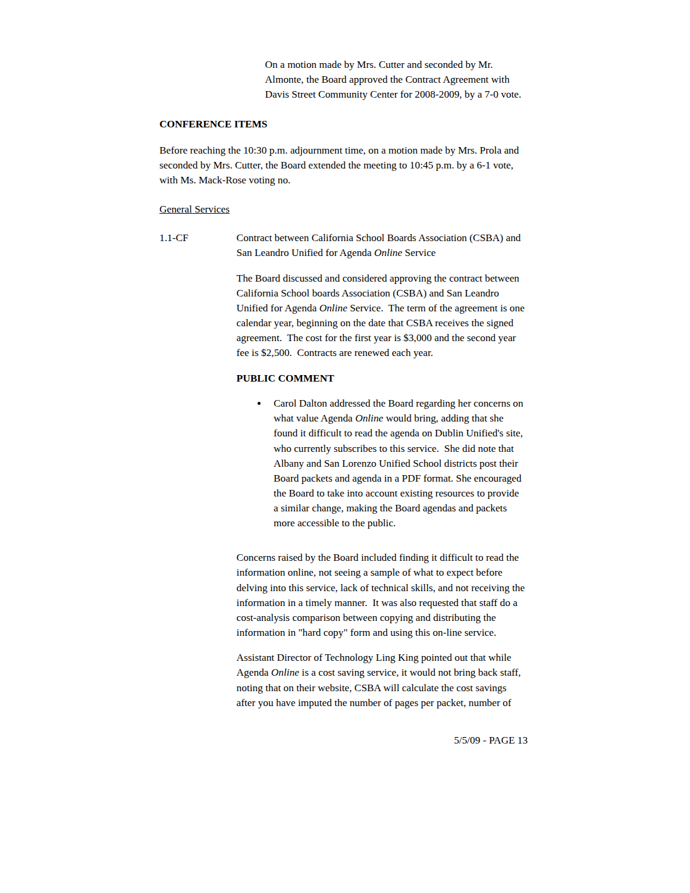On a motion made by Mrs. Cutter and seconded by Mr. Almonte, the Board approved the Contract Agreement with Davis Street Community Center for 2008-2009, by a 7-0 vote.
CONFERENCE ITEMS
Before reaching the 10:30 p.m. adjournment time, on a motion made by Mrs. Prola and seconded by Mrs. Cutter, the Board extended the meeting to 10:45 p.m. by a 6-1 vote, with Ms. Mack-Rose voting no.
General Services
1.1-CF
Contract between California School Boards Association (CSBA) and San Leandro Unified for Agenda Online Service
The Board discussed and considered approving the contract between California School boards Association (CSBA) and San Leandro Unified for Agenda Online Service. The term of the agreement is one calendar year, beginning on the date that CSBA receives the signed agreement. The cost for the first year is $3,000 and the second year fee is $2,500. Contracts are renewed each year.
PUBLIC COMMENT
Carol Dalton addressed the Board regarding her concerns on what value Agenda Online would bring, adding that she found it difficult to read the agenda on Dublin Unified's site, who currently subscribes to this service. She did note that Albany and San Lorenzo Unified School districts post their Board packets and agenda in a PDF format. She encouraged the Board to take into account existing resources to provide a similar change, making the Board agendas and packets more accessible to the public.
Concerns raised by the Board included finding it difficult to read the information online, not seeing a sample of what to expect before delving into this service, lack of technical skills, and not receiving the information in a timely manner. It was also requested that staff do a cost-analysis comparison between copying and distributing the information in "hard copy" form and using this on-line service.
Assistant Director of Technology Ling King pointed out that while Agenda Online is a cost saving service, it would not bring back staff, noting that on their website, CSBA will calculate the cost savings after you have imputed the number of pages per packet, number of
5/5/09 - PAGE 13